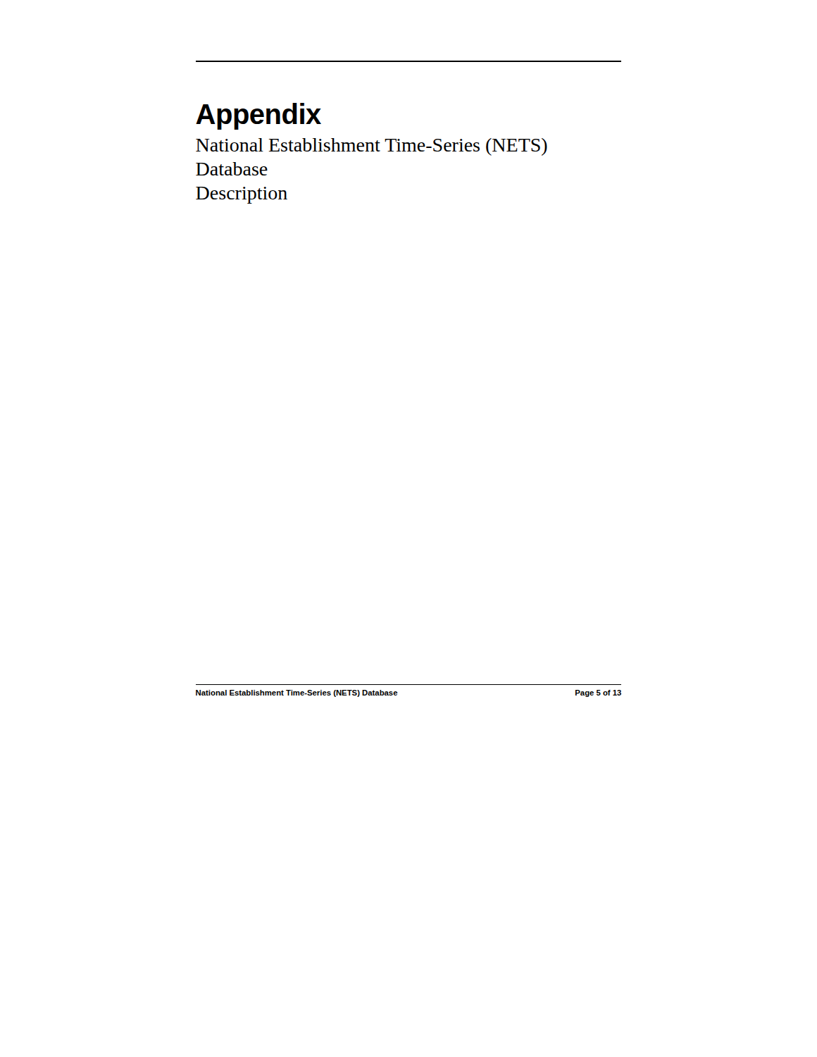Appendix
National Establishment Time-Series (NETS) Database
Description
National Establishment Time-Series (NETS) Database Page 5 of 13